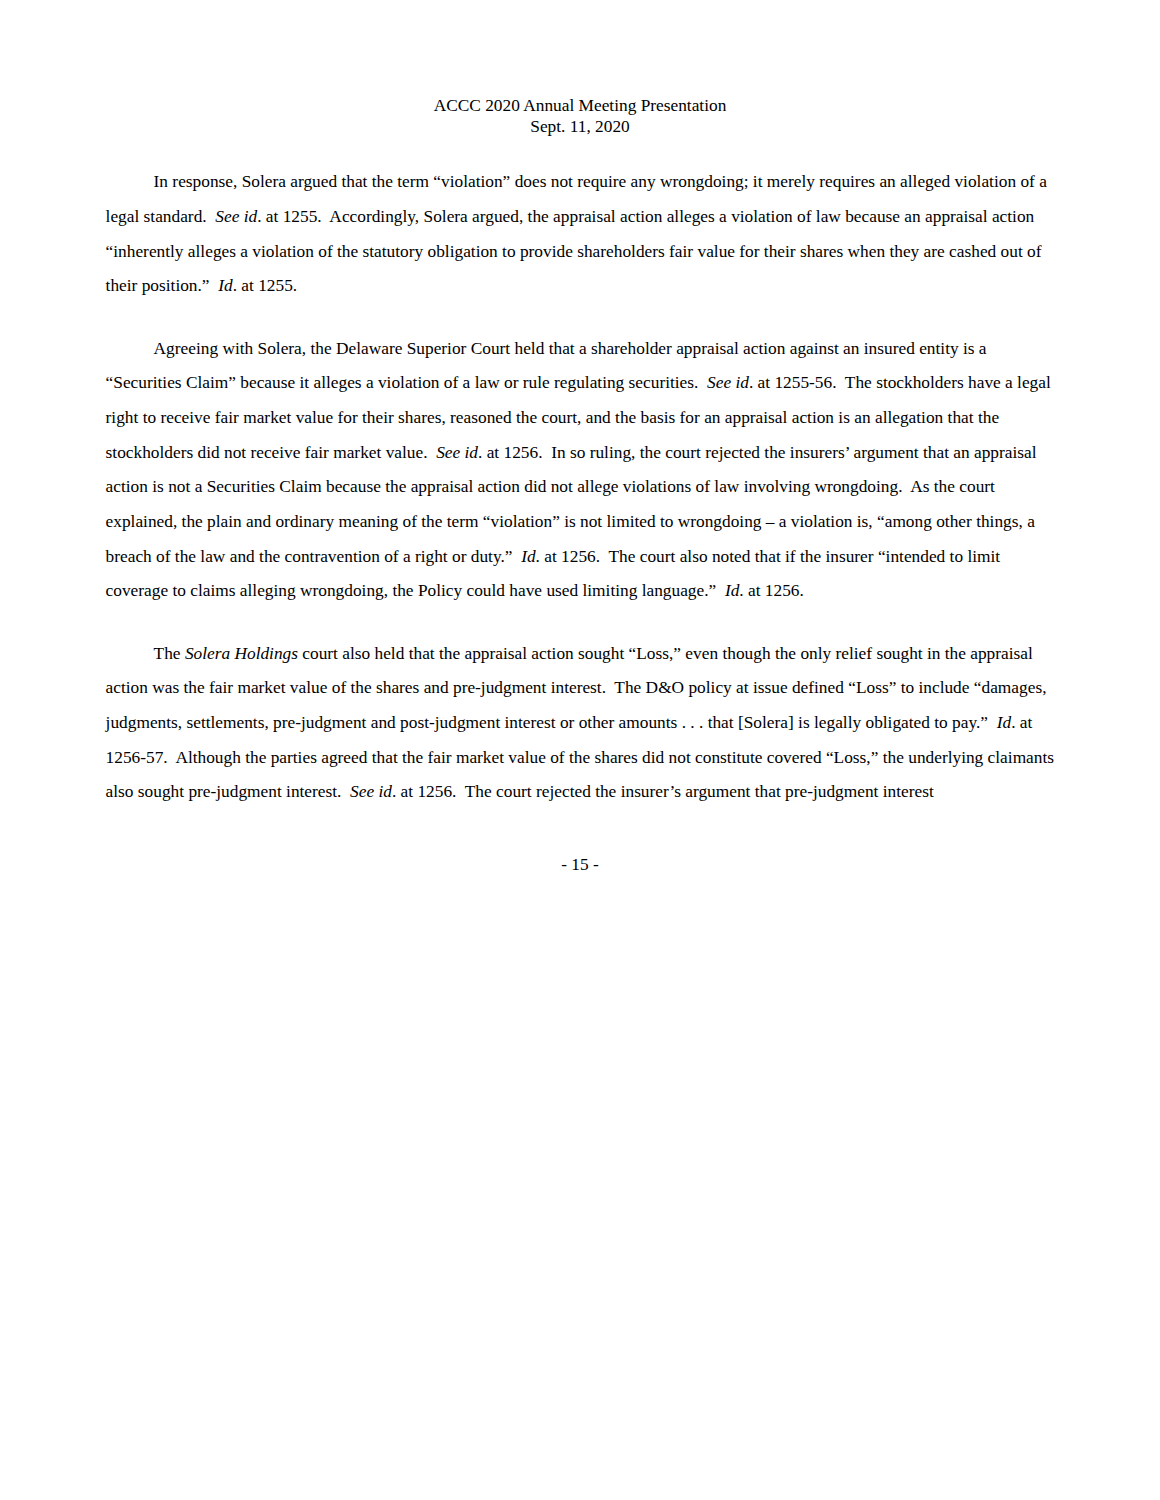ACCC 2020 Annual Meeting Presentation
Sept. 11, 2020
In response, Solera argued that the term “violation” does not require any wrongdoing; it merely requires an alleged violation of a legal standard. See id. at 1255. Accordingly, Solera argued, the appraisal action alleges a violation of law because an appraisal action “inherently alleges a violation of the statutory obligation to provide shareholders fair value for their shares when they are cashed out of their position.” Id. at 1255.
Agreeing with Solera, the Delaware Superior Court held that a shareholder appraisal action against an insured entity is a “Securities Claim” because it alleges a violation of a law or rule regulating securities. See id. at 1255-56. The stockholders have a legal right to receive fair market value for their shares, reasoned the court, and the basis for an appraisal action is an allegation that the stockholders did not receive fair market value. See id. at 1256. In so ruling, the court rejected the insurers’ argument that an appraisal action is not a Securities Claim because the appraisal action did not allege violations of law involving wrongdoing. As the court explained, the plain and ordinary meaning of the term “violation” is not limited to wrongdoing – a violation is, “among other things, a breach of the law and the contravention of a right or duty.” Id. at 1256. The court also noted that if the insurer “intended to limit coverage to claims alleging wrongdoing, the Policy could have used limiting language.” Id. at 1256.
The Solera Holdings court also held that the appraisal action sought “Loss,” even though the only relief sought in the appraisal action was the fair market value of the shares and pre-judgment interest. The D&O policy at issue defined “Loss” to include “damages, judgments, settlements, pre-judgment and post-judgment interest or other amounts . . . that [Solera] is legally obligated to pay.” Id. at 1256-57. Although the parties agreed that the fair market value of the shares did not constitute covered “Loss,” the underlying claimants also sought pre-judgment interest. See id. at 1256. The court rejected the insurer’s argument that pre-judgment interest
- 15 -